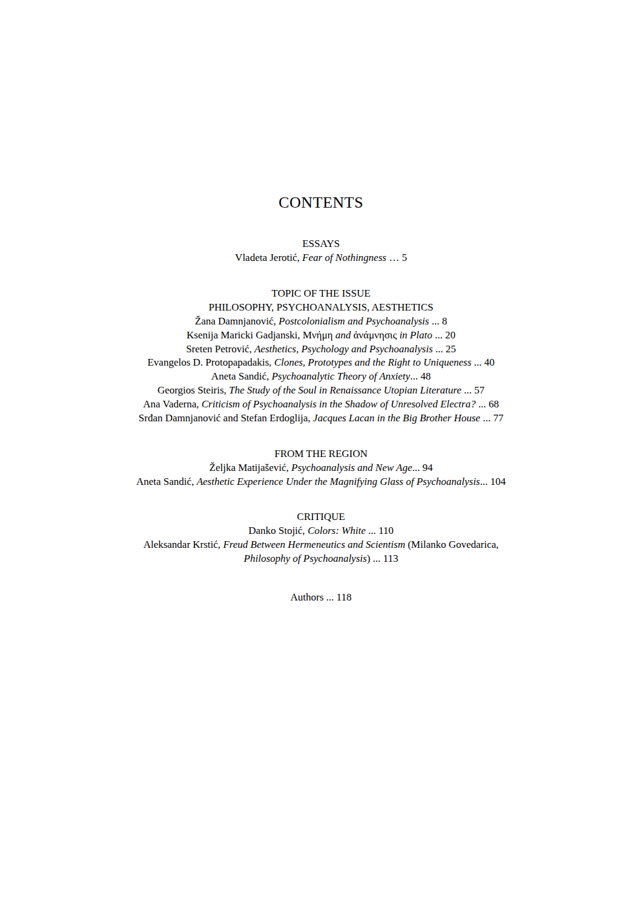CONTENTS
ESSAYS
Vladeta Jerotić, Fear of Nothingness … 5
TOPIC OF THE ISSUE
PHILOSOPHY, PSYCHOANALYSIS, AESTHETICS
Žana Damnjanović, Postcolonialism and Psychoanalysis ... 8
Ksenija Maricki Gadjanski, Μνήμη and ἀνάμνησις in Plato ... 20
Sreten Petrović, Aesthetics, Psychology and Psychoanalysis ... 25
Evangelos D. Protopapadakis, Clones, Prototypes and the Right to Uniqueness ... 40
Aneta Sandić, Psychoanalytic Theory of Anxiety... 48
Georgios Steiris, The Study of the Soul in Renaissance Utopian Literature ... 57
Ana Vaderna, Criticism of Psychoanalysis in the Shadow of Unresolved Electra? ... 68
Srđan Damnjanović and Stefan Erdoglija, Jacques Lacan in the Big Brother House ... 77
FROM THE REGION
Željka Matijašević, Psychoanalysis and New Age... 94
Aneta Sandić, Aesthetic Experience Under the Magnifying Glass of Psychoanalysis... 104
CRITIQUE
Danko Stojić, Colors: White ... 110
Aleksandar Krstić, Freud Between Hermeneutics and Scientism (Milanko Govedarica,
Philosophy of Psychoanalysis) ... 113
Authors ... 118